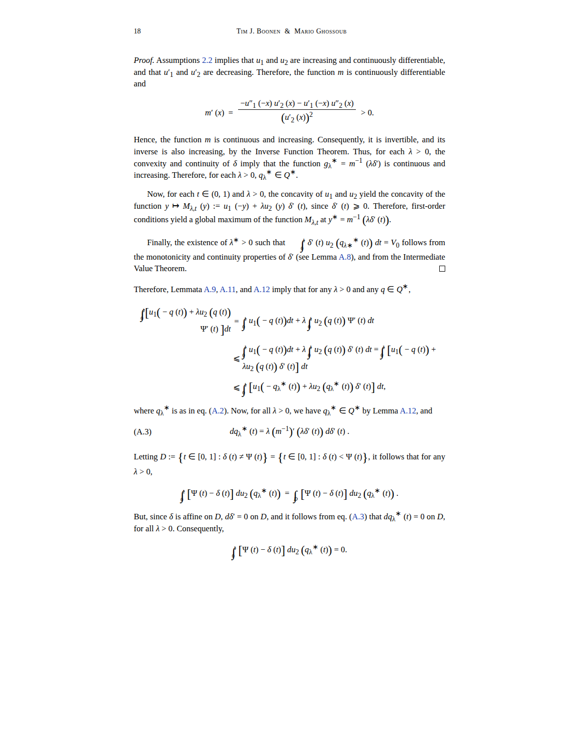18 Tim J. Boonen & Mario Ghossoub
Proof. Assumptions 2.2 implies that u1 and u2 are increasing and continuously differentiable, and that u′1 and u′2 are decreasing. Therefore, the function m is continuously differentiable and
m′ (x) = −u″1 (−x) u′2 (x) − u′1 (−x) u″2 (x) (u′2 (x))2 > 0.
Hence, the function m is continuous and increasing. Consequently, it is invertible, and its inverse is also increasing, by the Inverse Function Theorem. Thus, for each λ > 0, the convexity and continuity of δ imply that the function gλ∗ = m−1 (λδ′) is continuous and increasing. Therefore, for each λ > 0, qλ∗ ∈ Q∗.
Now, for each t ∈ (0, 1) and λ > 0, the concavity of u1 and u2 yield the concavity of the function y ↦ Mλ,t (y) := u1 (−y) + λu2 (y) δ′ (t), since δ′ (t) ⩾ 0. Therefore, first-order conditions yield a global maximum of the function Mλ,t at y∗ = m−1 (λδ′ (t)).
Finally, the existence of λ∗ > 0 such that 1∫0 δ′ (t) u2 (qλ∗∗ (t)) dt = V0 follows from the monotonicity and continuity properties of δ′ (see Lemma A.8), and from the Intermediate Value Theorem.
Therefore, Lemmata A.9, A.11, and A.12 imply that for any λ > 0 and any q ∈ Q∗,
1∫0[u1( − q (t)) + λu2 (q (t)) Ψ′ (t) ] dt
=
1∫0 u1( − q (t)) dt + λ 1∫0 u2 (q (t)) Ψ′ (t) dt
⩽
1∫0 u1( − q (t)) dt + λ 1∫0 u2 (q (t)) δ′ (t) dt = 1∫0 [u1( − q (t)) + λu2 (q (t)) δ′ (t)] dt
⩽
1∫0 [u1( − qλ∗ (t)) + λu2 (qλ∗ (t)) δ′ (t)] dt,
where qλ∗ is as in eq. (A.2). Now, for all λ > 0, we have qλ∗ ∈ Q∗ by Lemma A.12, and
(A.3) dqλ∗ (t) = λ (m−1)′ (λδ′ (t)) dδ′ (t) .
Letting D := {t ∈ [0, 1] : δ (t) ≠ Ψ (t)} = {t ∈ [0, 1] : δ (t) < Ψ (t)}, it follows that for any λ > 0,
1∫0 [Ψ (t) − δ (t)] du2 (qλ∗ (t)) = ∫D [Ψ (t) − δ (t)] du2 (qλ∗ (t)) .
But, since δ is affine on D, dδ′ = 0 on D, and it follows from eq. (A.3) that dqλ∗ (t) = 0 on D, for all λ > 0. Consequently,
1∫0 [Ψ (t) − δ (t)] du2 (qλ∗ (t)) = 0.